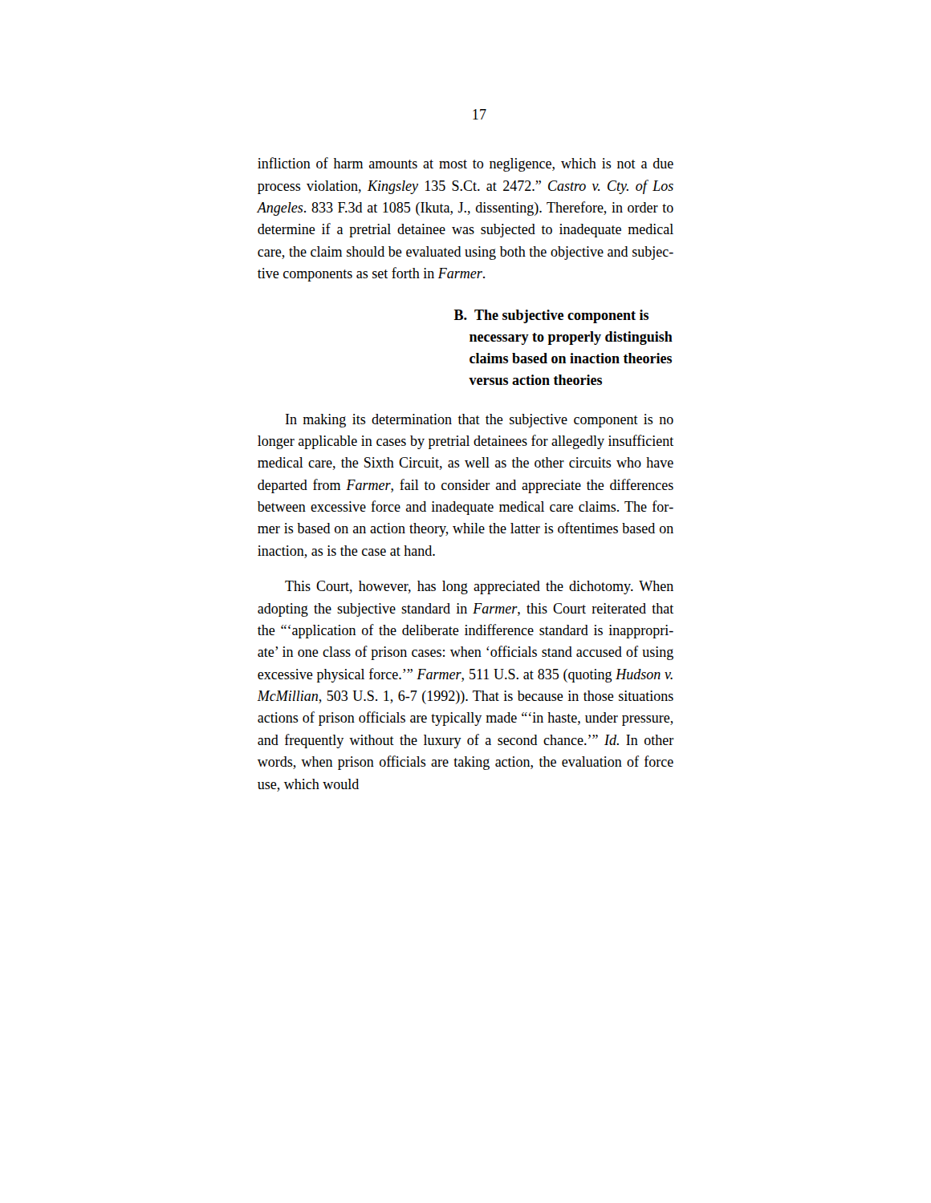17
infliction of harm amounts at most to negligence, which is not a due process violation, Kingsley 135 S.Ct. at 2472.” Castro v. Cty. of Los Angeles. 833 F.3d at 1085 (Ikuta, J., dissenting). Therefore, in order to determine if a pretrial detainee was subjected to inadequate medical care, the claim should be evaluated using both the objective and subjective components as set forth in Farmer.
B. The subjective component is necessary to properly distinguish claims based on inaction theories versus action theories
In making its determination that the subjective component is no longer applicable in cases by pretrial detainees for allegedly insufficient medical care, the Sixth Circuit, as well as the other circuits who have departed from Farmer, fail to consider and appreciate the differences between excessive force and inadequate medical care claims. The former is based on an action theory, while the latter is oftentimes based on inaction, as is the case at hand.
This Court, however, has long appreciated the dichotomy. When adopting the subjective standard in Farmer, this Court reiterated that the “‘application of the deliberate indifference standard is inappropriate’ in one class of prison cases: when ‘officials stand accused of using excessive physical force.’” Farmer, 511 U.S. at 835 (quoting Hudson v. McMillian, 503 U.S. 1, 6-7 (1992)). That is because in those situations actions of prison officials are typically made “‘in haste, under pressure, and frequently without the luxury of a second chance.’” Id. In other words, when prison officials are taking action, the evaluation of force use, which would